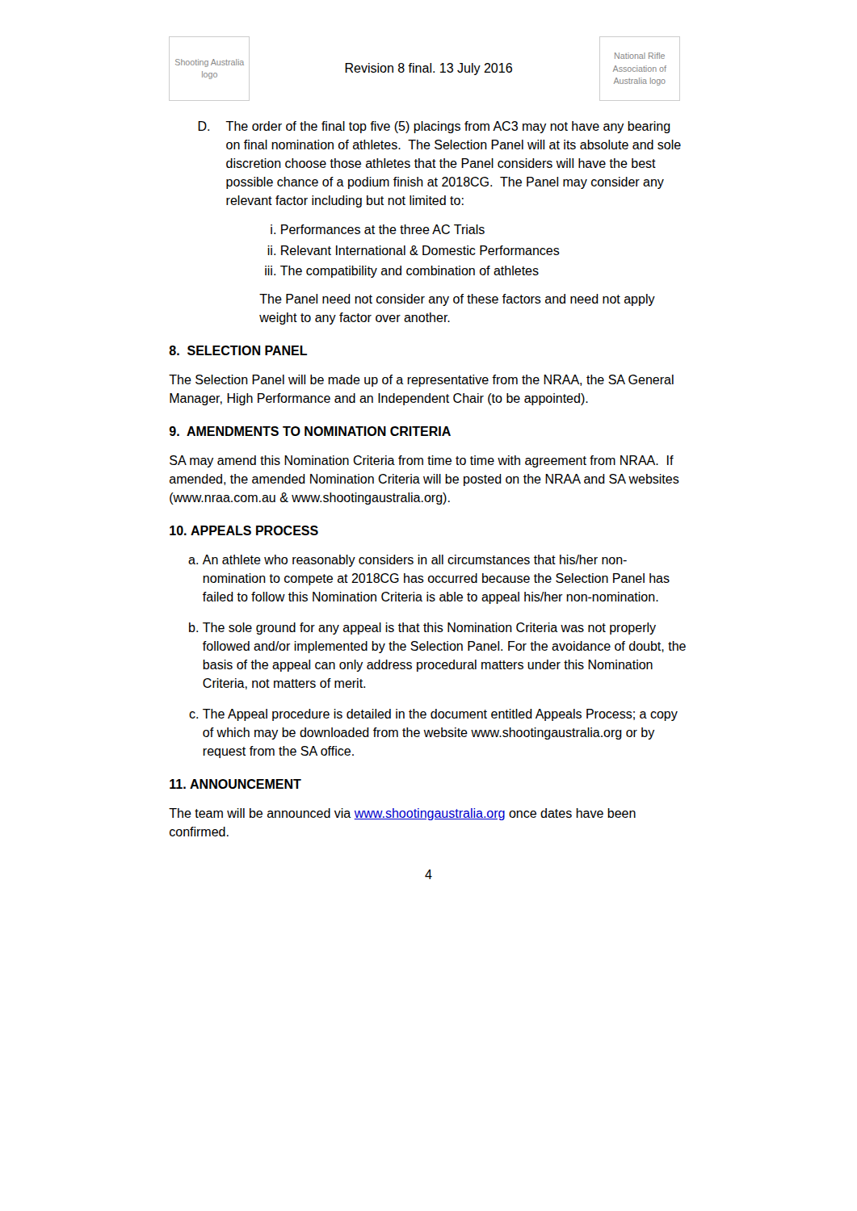Shooting Australia logo
Revision 8 final. 13 July 2016
National Rifle Association of Australia logo
D.
The order of the final top five (5) placings from AC3 may not have any bearing on final nomination of athletes. The Selection Panel will at its absolute and sole discretion choose those athletes that the Panel considers will have the best possible chance of a podium finish at 2018CG. The Panel may consider any relevant factor including but not limited to:
Performances at the three AC Trials
Relevant International & Domestic Performances
The compatibility and combination of athletes
The Panel need not consider any of these factors and need not apply weight to any factor over another.
8. SELECTION PANEL
The Selection Panel will be made up of a representative from the NRAA, the SA General Manager, High Performance and an Independent Chair (to be appointed).
9. AMENDMENTS TO NOMINATION CRITERIA
SA may amend this Nomination Criteria from time to time with agreement from NRAA. If amended, the amended Nomination Criteria will be posted on the NRAA and SA websites (www.nraa.com.au & www.shootingaustralia.org).
10. APPEALS PROCESS
An athlete who reasonably considers in all circumstances that his/her non-nomination to compete at 2018CG has occurred because the Selection Panel has failed to follow this Nomination Criteria is able to appeal his/her non-nomination.
The sole ground for any appeal is that this Nomination Criteria was not properly followed and/or implemented by the Selection Panel. For the avoidance of doubt, the basis of the appeal can only address procedural matters under this Nomination Criteria, not matters of merit.
The Appeal procedure is detailed in the document entitled Appeals Process; a copy of which may be downloaded from the website www.shootingaustralia.org or by request from the SA office.
11. ANNOUNCEMENT
The team will be announced via www.shootingaustralia.org once dates have been confirmed.
4